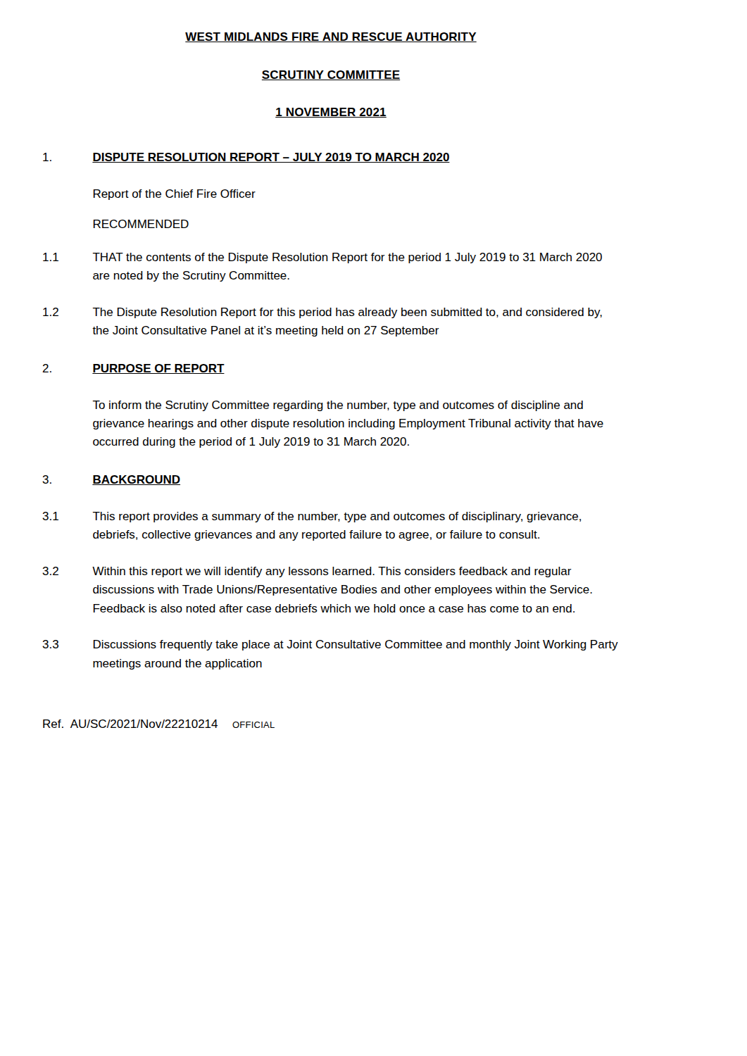WEST MIDLANDS FIRE AND RESCUE AUTHORITY
SCRUTINY COMMITTEE
1 NOVEMBER 2021
1.
DISPUTE RESOLUTION REPORT – JULY 2019 TO MARCH 2020
Report of the Chief Fire Officer
RECOMMENDED
1.1
THAT the contents of the Dispute Resolution Report for the period 1 July 2019 to 31 March 2020 are noted by the Scrutiny Committee.
1.2
The Dispute Resolution Report for this period has already been submitted to, and considered by, the Joint Consultative Panel at it’s meeting held on 27 September
2.
PURPOSE OF REPORT
To inform the Scrutiny Committee regarding the number, type and outcomes of discipline and grievance hearings and other dispute resolution including Employment Tribunal activity that have occurred during the period of 1 July 2019 to 31 March 2020.
3.
BACKGROUND
3.1
This report provides a summary of the number, type and outcomes of disciplinary, grievance, debriefs, collective grievances and any reported failure to agree, or failure to consult.
3.2
Within this report we will identify any lessons learned. This considers feedback and regular discussions with Trade Unions/Representative Bodies and other employees within the Service. Feedback is also noted after case debriefs which we hold once a case has come to an end.
3.3
Discussions frequently take place at Joint Consultative Committee and monthly Joint Working Party meetings around the application
Ref. AU/SC/2021/Nov/22210214 OFFICIAL